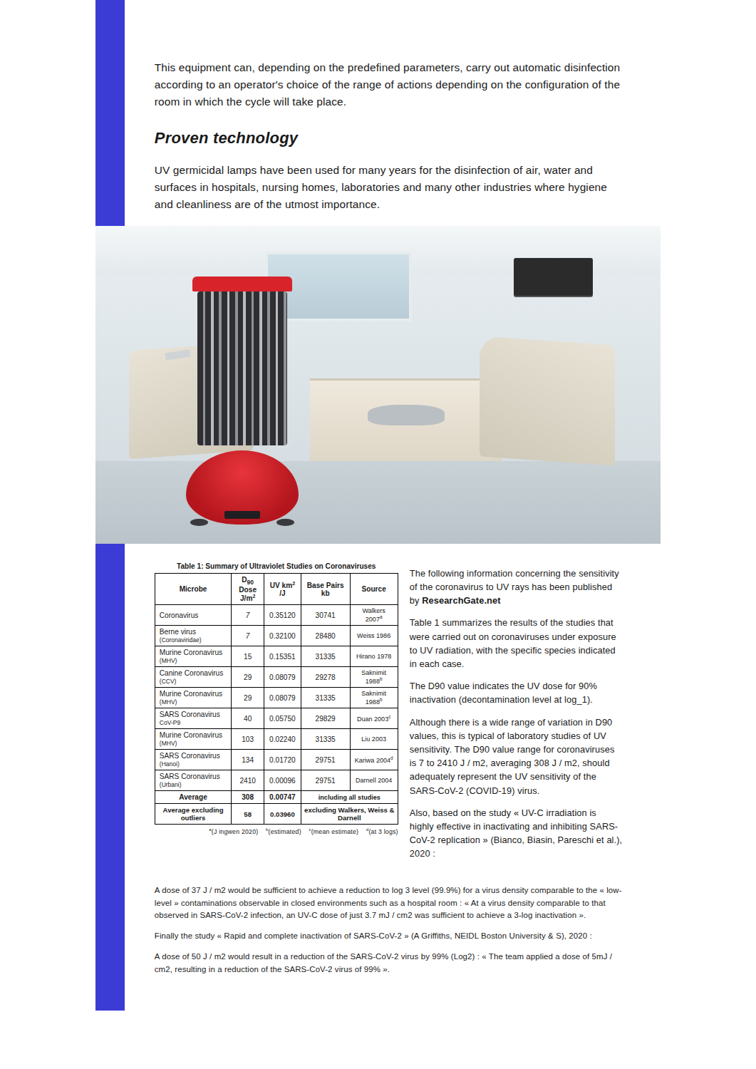This equipment can, depending on the predefined parameters, carry out automatic disinfection according to an operator's choice of the range of actions depending on the configuration of the room in which the cycle will take place.
Proven technology
UV germicidal lamps have been used for many years for the disinfection of air, water and surfaces in hospitals, nursing homes, laboratories and many other industries where hygiene and cleanliness are of the utmost importance.
Table 1: Summary of Ultraviolet Studies on Coronaviruses
| Microbe | D 90 Dose J/m 2 | UV km 2 /J | Base Pairs kb | Source |
| --- | --- | --- | --- | --- |
| Coronavirus | 7 | 0.35120 | 30741 | Walkers 2007 a |
| Berne virus (Coronaviridae) | 7 | 0.32100 | 28480 | Weiss 1986 |
| Murine Coronavirus (MHV) | 15 | 0.15351 | 31335 | Hirano 1978 |
| Canine Coronavirus (CCV) | 29 | 0.08079 | 29278 | Saknimit 1988 b |
| Murine Coronavirus (MHV) | 29 | 0.08079 | 31335 | Saknimit 1988 b |
| SARS Coronavirus CoV-P9 | 40 | 0.05750 | 29829 | Duan 2003 c |
| Murine Coronavirus (MHV) | 103 | 0.02240 | 31335 | Liu 2003 |
| SARS Coronavirus (Hanoi) | 134 | 0.01720 | 29751 | Kariwa 2004 d |
| SARS Coronavirus (Urbani) | 2410 | 0.00096 | 29751 | Darnell 2004 |
| Average | 308 | 0.00747 | including all studies |
| Average excluding outliers | 58 | 0.03960 | excluding Walkers, Weiss & Darnell |
a(J ingwen 2020) b(estimated) c(mean estimate) d(at 3 logs)
The following information concerning the sensitivity of the coronavirus to UV rays has been published by ResearchGate.net
Table 1 summarizes the results of the studies that were carried out on coronaviruses under exposure to UV radiation, with the specific species indicated in each case.
The D90 value indicates the UV dose for 90% inactivation (decontamination level at log_1).
Although there is a wide range of variation in D90 values, this is typical of laboratory studies of UV sensitivity. The D90 value range for coronaviruses is 7 to 2410 J / m2, averaging 308 J / m2, should adequately represent the UV sensitivity of the SARS-CoV-2 (COVID-19) virus.
Also, based on the study « UV-C irradiation is highly effective in inactivating and inhibiting SARS-CoV-2 replication » (Bianco, Biasin, Pareschi et al.), 2020 :
A dose of 37 J / m2 would be sufficient to achieve a reduction to log 3 level (99.9%) for a virus density comparable to the « low-level » contaminations observable in closed environments such as a hospital room : « At a virus density comparable to that observed in SARS-CoV-2 infection, an UV-C dose of just 3.7 mJ / cm2 was sufficient to achieve a 3-log inactivation ».
Finally the study « Rapid and complete inactivation of SARS-CoV-2 » (A Griffiths, NEIDL Boston University & S), 2020 :
A dose of 50 J / m2 would result in a reduction of the SARS-CoV-2 virus by 99% (Log2) : « The team applied a dose of 5mJ / cm2, resulting in a reduction of the SARS-CoV-2 virus of 99% ».